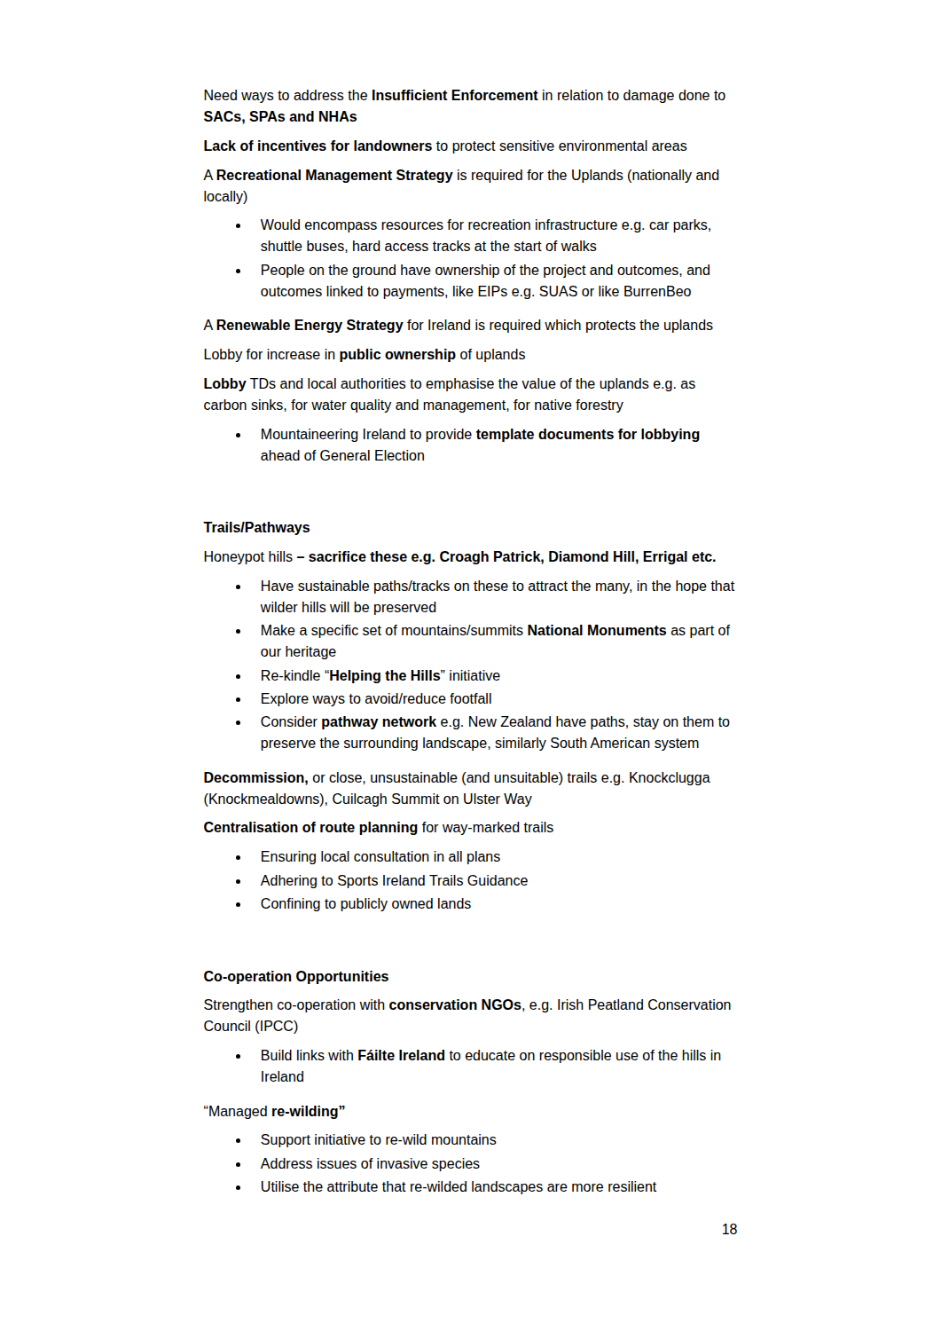Need ways to address the Insufficient Enforcement in relation to damage done to SACs, SPAs and NHAs
Lack of incentives for landowners to protect sensitive environmental areas
A Recreational Management Strategy is required for the Uplands (nationally and locally)
Would encompass resources for recreation infrastructure e.g. car parks, shuttle buses, hard access tracks at the start of walks
People on the ground have ownership of the project and outcomes, and outcomes linked to payments, like EIPs e.g. SUAS or like BurrenBeo
A Renewable Energy Strategy for Ireland is required which protects the uplands
Lobby for increase in public ownership of uplands
Lobby TDs and local authorities to emphasise the value of the uplands e.g. as carbon sinks, for water quality and management, for native forestry
Mountaineering Ireland to provide template documents for lobbying ahead of General Election
Trails/Pathways
Honeypot hills – sacrifice these e.g. Croagh Patrick, Diamond Hill, Errigal etc.
Have sustainable paths/tracks on these to attract the many, in the hope that wilder hills will be preserved
Make a specific set of mountains/summits National Monuments as part of our heritage
Re-kindle “Helping the Hills” initiative
Explore ways to avoid/reduce footfall
Consider pathway network e.g. New Zealand have paths, stay on them to preserve the surrounding landscape, similarly South American system
Decommission, or close, unsustainable (and unsuitable) trails e.g. Knockclugga (Knockmealdowns), Cuilcagh Summit on Ulster Way
Centralisation of route planning for way-marked trails
Ensuring local consultation in all plans
Adhering to Sports Ireland Trails Guidance
Confining to publicly owned lands
Co-operation Opportunities
Strengthen co-operation with conservation NGOs, e.g. Irish Peatland Conservation Council (IPCC)
Build links with Fáilte Ireland to educate on responsible use of the hills in Ireland
“Managed re-wilding”
Support initiative to re-wild mountains
Address issues of invasive species
Utilise the attribute that re-wilded landscapes are more resilient
18